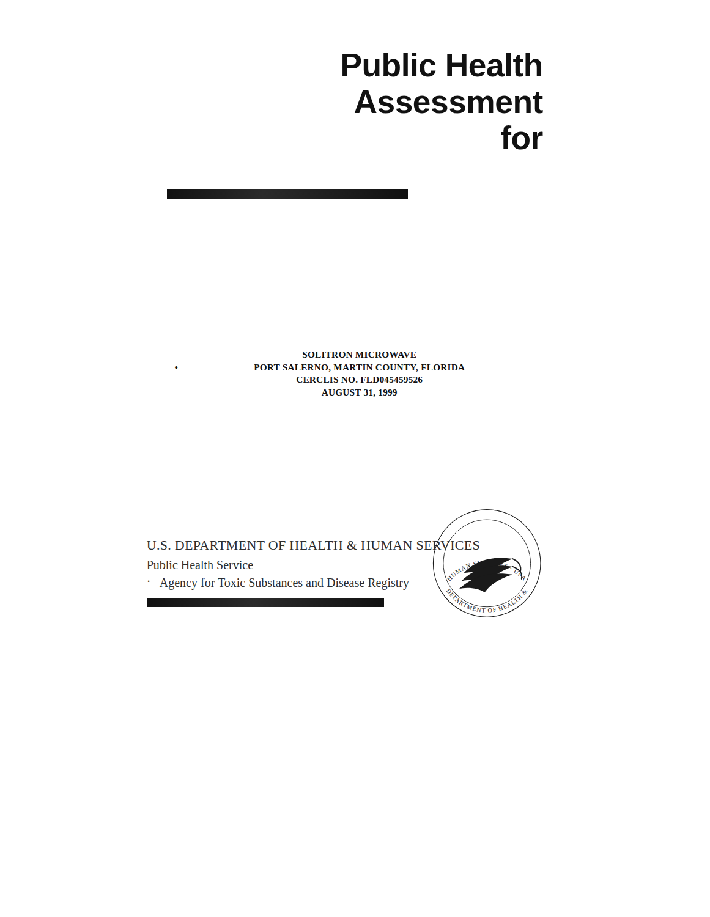Public Health
Assessment
for
SOLITRON MICROWAVE
PORT SALERNO, MARTIN COUNTY, FLORIDA
CERCLIS NO. FLD045459526
AUGUST 31, 1999
U.S. DEPARTMENT OF HEALTH & HUMAN SERVICES
Public Health Service
Agency for Toxic Substances and Disease Registry
Department of Health & Human Services seal HUMAN SERVICES · USA DEPARTMENT OF HEALTH &